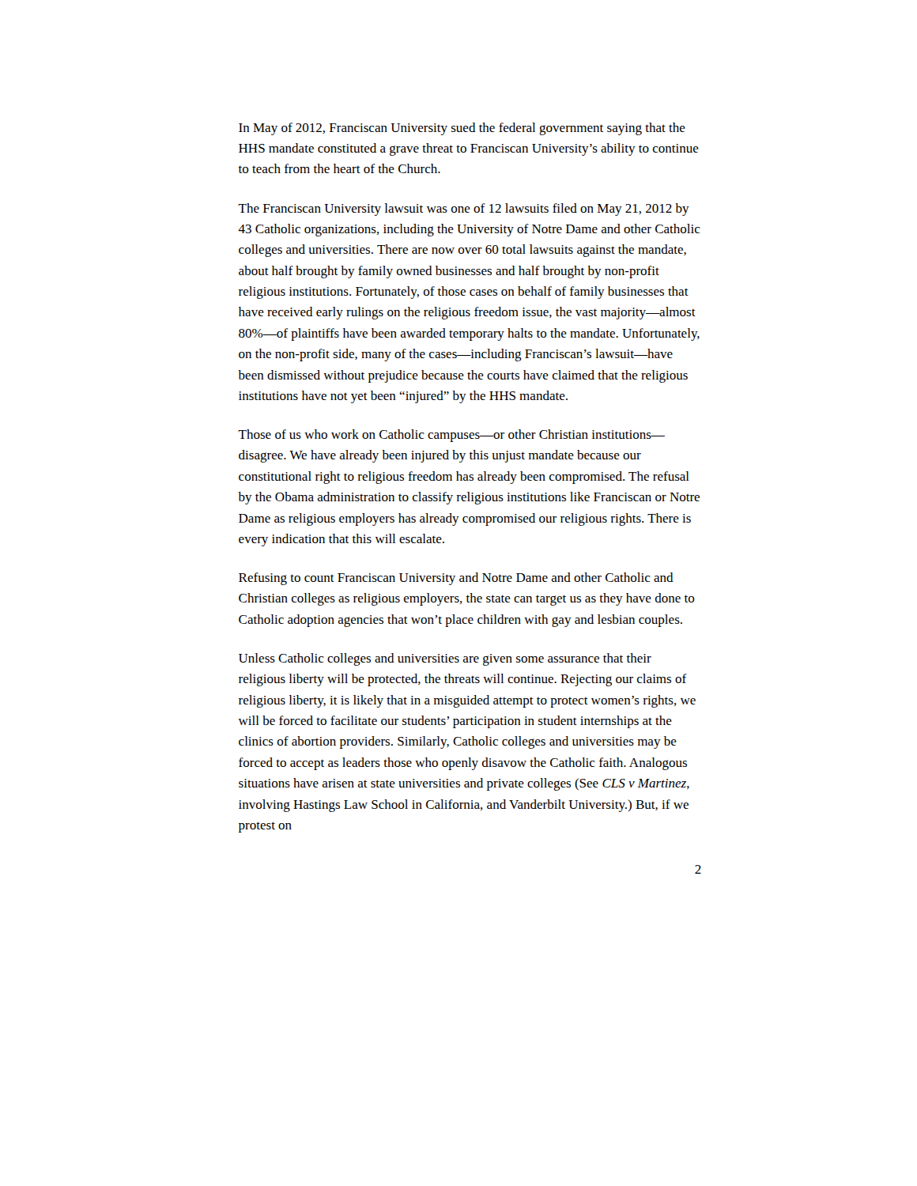In May of 2012, Franciscan University sued the federal government saying that the HHS mandate constituted a grave threat to Franciscan University’s ability to continue to teach from the heart of the Church.
The Franciscan University lawsuit was one of 12 lawsuits filed on May 21, 2012 by 43 Catholic organizations, including the University of Notre Dame and other Catholic colleges and universities. There are now over 60 total lawsuits against the mandate, about half brought by family owned businesses and half brought by non-profit religious institutions. Fortunately, of those cases on behalf of family businesses that have received early rulings on the religious freedom issue, the vast majority—almost 80%—of plaintiffs have been awarded temporary halts to the mandate. Unfortunately, on the non-profit side, many of the cases—including Franciscan’s lawsuit—have been dismissed without prejudice because the courts have claimed that the religious institutions have not yet been “injured” by the HHS mandate.
Those of us who work on Catholic campuses—or other Christian institutions—disagree. We have already been injured by this unjust mandate because our constitutional right to religious freedom has already been compromised. The refusal by the Obama administration to classify religious institutions like Franciscan or Notre Dame as religious employers has already compromised our religious rights. There is every indication that this will escalate.
Refusing to count Franciscan University and Notre Dame and other Catholic and Christian colleges as religious employers, the state can target us as they have done to Catholic adoption agencies that won’t place children with gay and lesbian couples.
Unless Catholic colleges and universities are given some assurance that their religious liberty will be protected, the threats will continue. Rejecting our claims of religious liberty, it is likely that in a misguided attempt to protect women’s rights, we will be forced to facilitate our students’ participation in student internships at the clinics of abortion providers. Similarly, Catholic colleges and universities may be forced to accept as leaders those who openly disavow the Catholic faith. Analogous situations have arisen at state universities and private colleges (See CLS v Martinez, involving Hastings Law School in California, and Vanderbilt University.) But, if we protest on
2